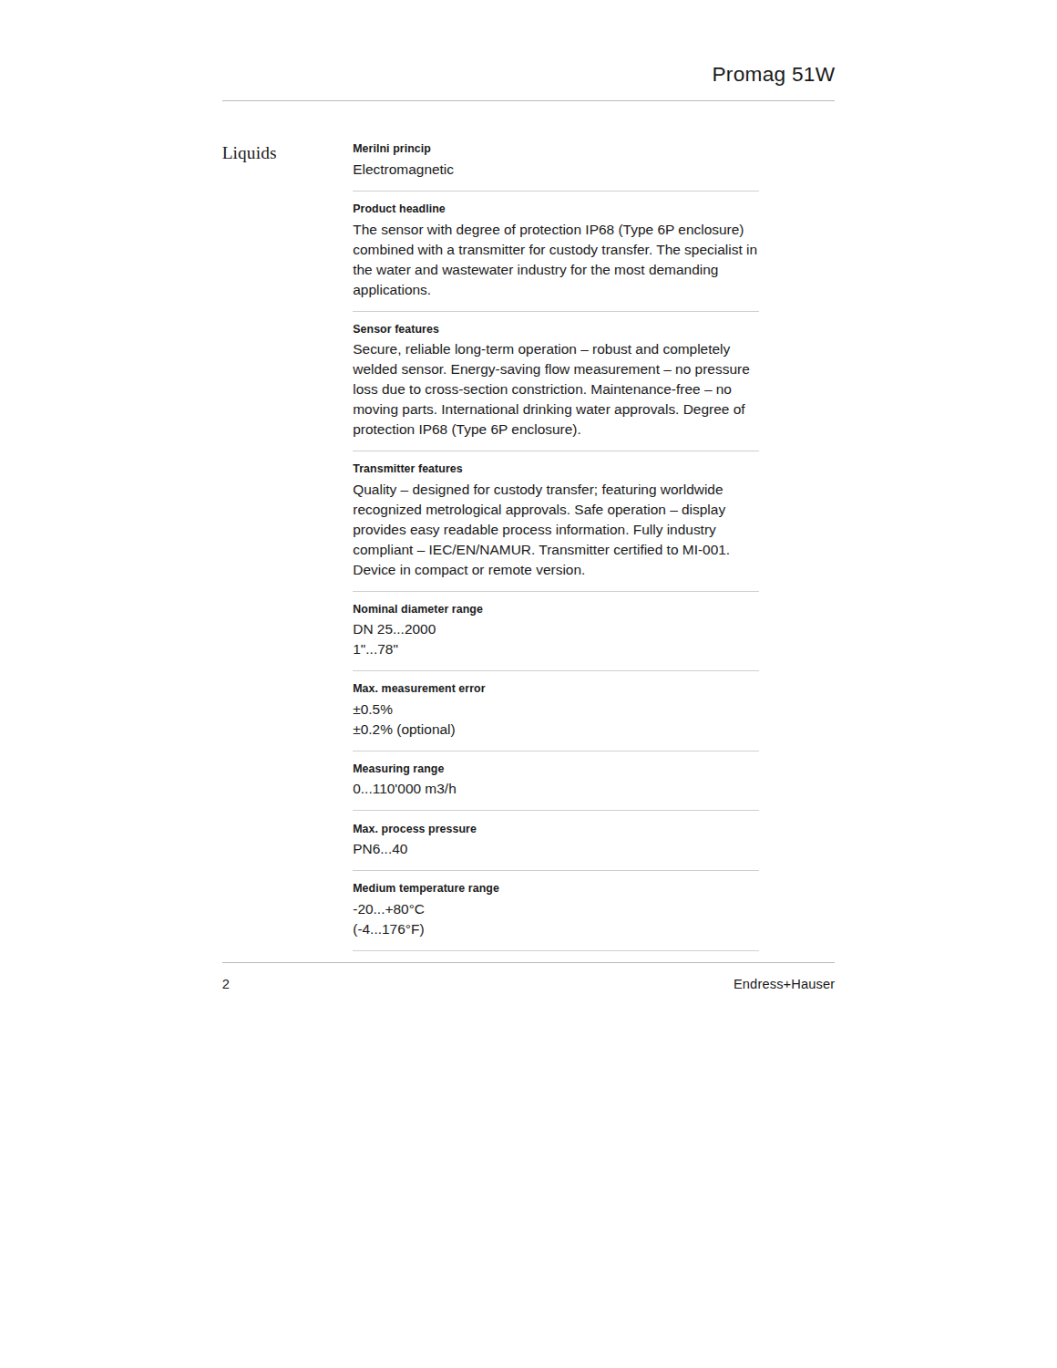Promag 51W
Liquids
Merilni princip
Electromagnetic
Product headline
The sensor with degree of protection IP68 (Type 6P enclosure) combined with a transmitter for custody transfer. The specialist in the water and wastewater industry for the most demanding applications.
Sensor features
Secure, reliable long‑term operation – robust and completely welded sensor. Energy‑saving flow measurement – no pressure loss due to cross‑section constriction. Maintenance-free – no moving parts. International drinking water approvals. Degree of protection IP68 (Type 6P enclosure).
Transmitter features
Quality – designed for custody transfer; featuring worldwide recognized metrological approvals. Safe operation – display provides easy readable process information. Fully industry compliant – IEC/EN/NAMUR. Transmitter certified to MI‑001. Device in compact or remote version.
Nominal diameter range
DN 25...2000
1"...78"
Max. measurement error
±0.5%
±0.2% (optional)
Measuring range
0...110'000 m3/h
Max. process pressure
PN6...40
Medium temperature range
-20...+80°C
(-4...176°F)
2
Endress+Hauser